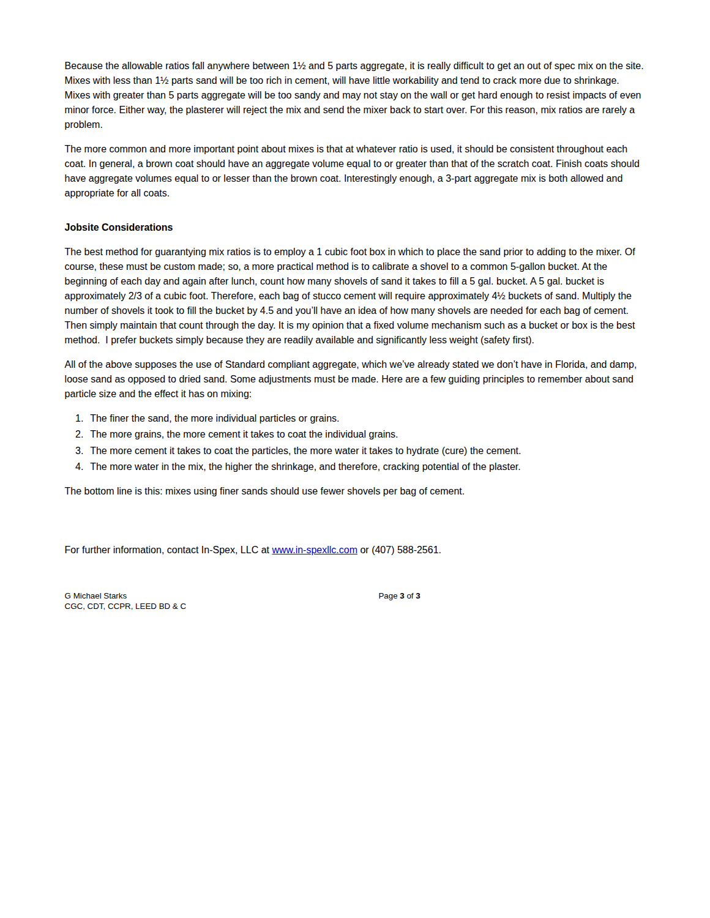Because the allowable ratios fall anywhere between 1½ and 5 parts aggregate, it is really difficult to get an out of spec mix on the site. Mixes with less than 1½ parts sand will be too rich in cement, will have little workability and tend to crack more due to shrinkage. Mixes with greater than 5 parts aggregate will be too sandy and may not stay on the wall or get hard enough to resist impacts of even minor force. Either way, the plasterer will reject the mix and send the mixer back to start over. For this reason, mix ratios are rarely a problem.
The more common and more important point about mixes is that at whatever ratio is used, it should be consistent throughout each coat. In general, a brown coat should have an aggregate volume equal to or greater than that of the scratch coat. Finish coats should have aggregate volumes equal to or lesser than the brown coat. Interestingly enough, a 3-part aggregate mix is both allowed and appropriate for all coats.
Jobsite Considerations
The best method for guarantying mix ratios is to employ a 1 cubic foot box in which to place the sand prior to adding to the mixer. Of course, these must be custom made; so, a more practical method is to calibrate a shovel to a common 5-gallon bucket. At the beginning of each day and again after lunch, count how many shovels of sand it takes to fill a 5 gal. bucket. A 5 gal. bucket is approximately 2/3 of a cubic foot. Therefore, each bag of stucco cement will require approximately 4½ buckets of sand. Multiply the number of shovels it took to fill the bucket by 4.5 and you’ll have an idea of how many shovels are needed for each bag of cement. Then simply maintain that count through the day. It is my opinion that a fixed volume mechanism such as a bucket or box is the best method. I prefer buckets simply because they are readily available and significantly less weight (safety first).
All of the above supposes the use of Standard compliant aggregate, which we’ve already stated we don’t have in Florida, and damp, loose sand as opposed to dried sand. Some adjustments must be made. Here are a few guiding principles to remember about sand particle size and the effect it has on mixing:
The finer the sand, the more individual particles or grains.
The more grains, the more cement it takes to coat the individual grains.
The more cement it takes to coat the particles, the more water it takes to hydrate (cure) the cement.
The more water in the mix, the higher the shrinkage, and therefore, cracking potential of the plaster.
The bottom line is this: mixes using finer sands should use fewer shovels per bag of cement.
For further information, contact In-Spex, LLC at www.in-spexllc.com or (407) 588-2561.
G Michael Starks
CGC, CDT, CCPR, LEED BD & C
Page 3 of 3